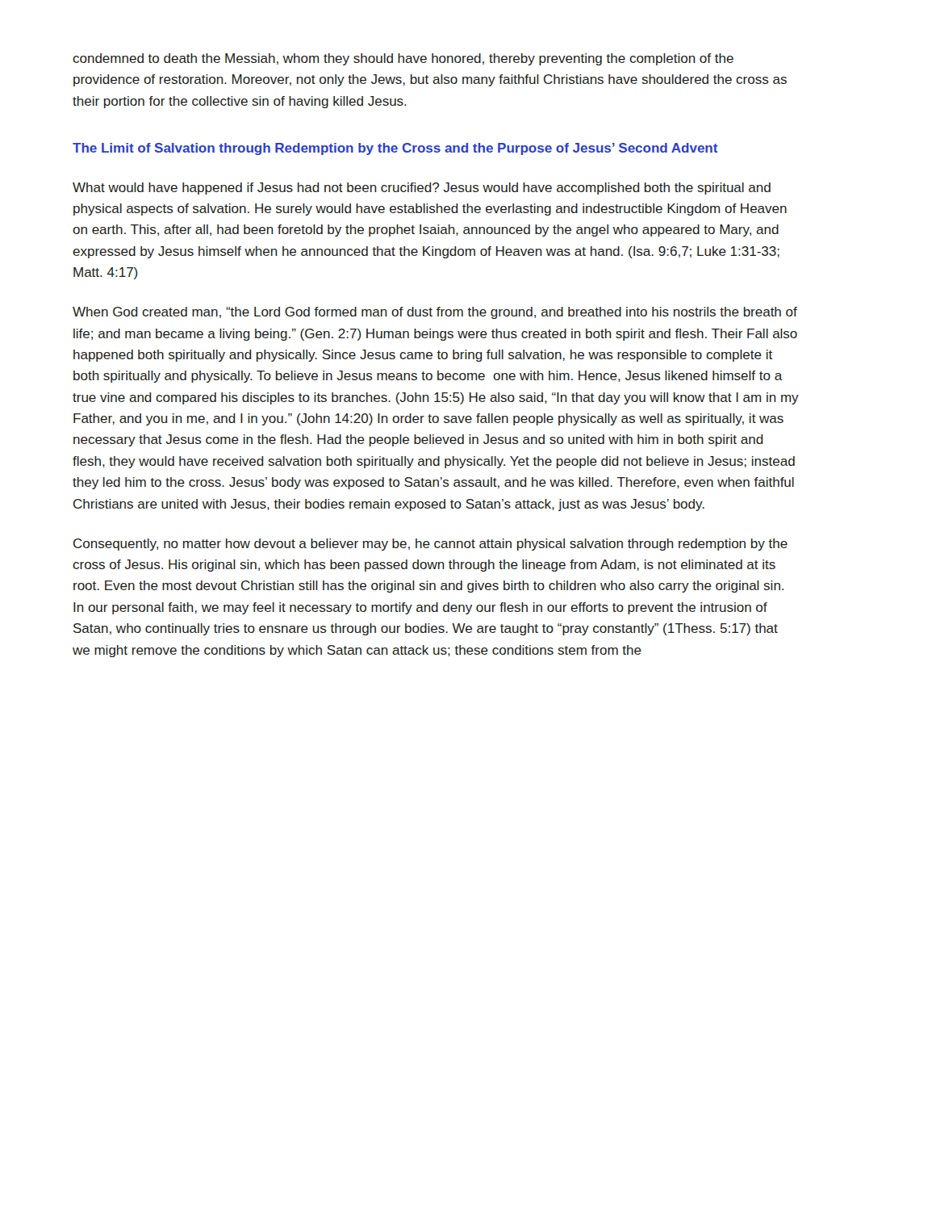condemned to death the Messiah, whom they should have honored, thereby preventing the completion of the providence of restoration. Moreover, not only the Jews, but also many faithful Christians have shouldered the cross as their portion for the collective sin of having killed Jesus.
The Limit of Salvation through Redemption by the Cross and the Purpose of Jesus’ Second Advent
What would have happened if Jesus had not been crucified? Jesus would have accomplished both the spiritual and physical aspects of salvation. He surely would have established the everlasting and indestructible Kingdom of Heaven on earth. This, after all, had been foretold by the prophet Isaiah, announced by the angel who appeared to Mary, and expressed by Jesus himself when he announced that the Kingdom of Heaven was at hand. (Isa. 9:6,7; Luke 1:31-33; Matt. 4:17)
When God created man, “the Lord God formed man of dust from the ground, and breathed into his nostrils the breath of life; and man became a living being.” (Gen. 2:7) Human beings were thus created in both spirit and flesh. Their Fall also happened both spiritually and physically. Since Jesus came to bring full salvation, he was responsible to complete it both spiritually and physically. To believe in Jesus means to become one with him. Hence, Jesus likened himself to a true vine and compared his disciples to its branches. (John 15:5) He also said, “In that day you will know that I am in my Father, and you in me, and I in you.” (John 14:20) In order to save fallen people physically as well as spiritually, it was necessary that Jesus come in the flesh. Had the people believed in Jesus and so united with him in both spirit and flesh, they would have received salvation both spiritually and physically. Yet the people did not believe in Jesus; instead they led him to the cross. Jesus’ body was exposed to Satan’s assault, and he was killed. Therefore, even when faithful Christians are united with Jesus, their bodies remain exposed to Satan’s attack, just as was Jesus’ body.
Consequently, no matter how devout a believer may be, he cannot attain physical salvation through redemption by the cross of Jesus. His original sin, which has been passed down through the lineage from Adam, is not eliminated at its root. Even the most devout Christian still has the original sin and gives birth to children who also carry the original sin. In our personal faith, we may feel it necessary to mortify and deny our flesh in our efforts to prevent the intrusion of Satan, who continually tries to ensnare us through our bodies. We are taught to “pray constantly” (1Thess. 5:17) that we might remove the conditions by which Satan can attack us; these conditions stem from the